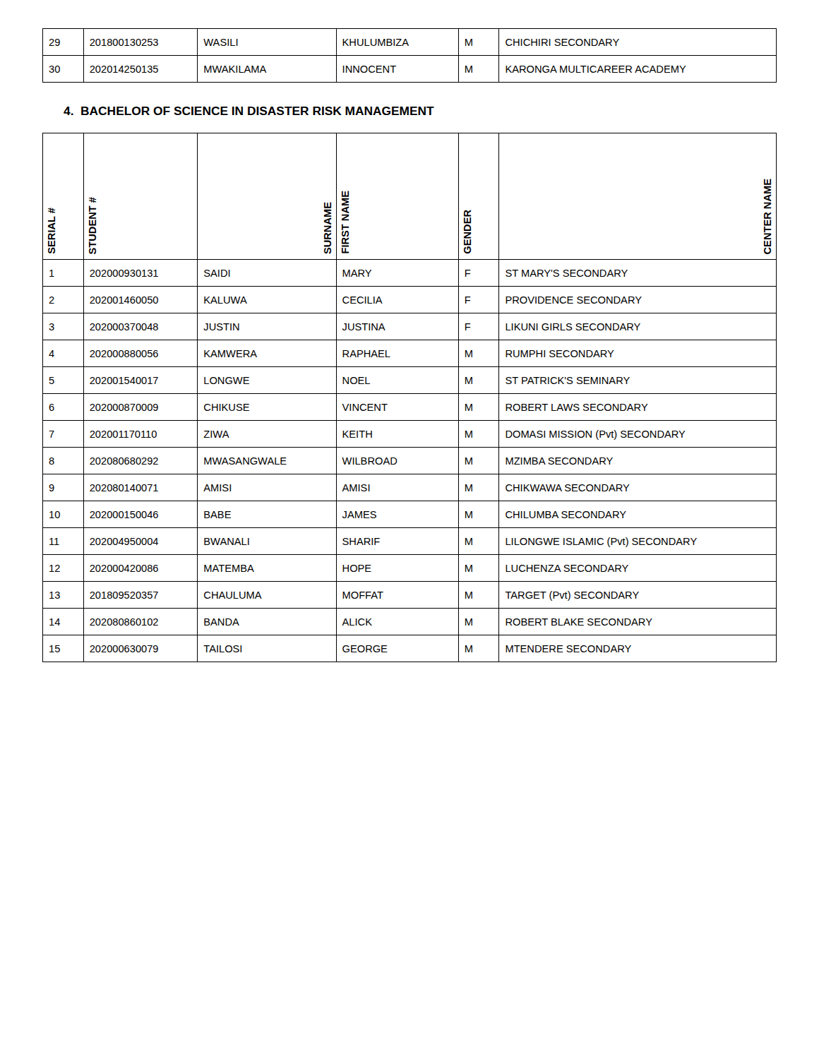| 29 | 201800130253 | WASILI | KHULUMBIZA | M | CHICHIRI SECONDARY |
| 30 | 202014250135 | MWAKILAMA | INNOCENT | M | KARONGA MULTICAREER ACADEMY |
4. BACHELOR OF SCIENCE IN DISASTER RISK MANAGEMENT
| SERIAL # | STUDENT # | SURNAME | FIRST NAME | GENDER | CENTER NAME |
| 1 | 202000930131 | SAIDI | MARY | F | ST MARY'S SECONDARY |
| 2 | 202001460050 | KALUWA | CECILIA | F | PROVIDENCE SECONDARY |
| 3 | 202000370048 | JUSTIN | JUSTINA | F | LIKUNI GIRLS SECONDARY |
| 4 | 202000880056 | KAMWERA | RAPHAEL | M | RUMPHI SECONDARY |
| 5 | 202001540017 | LONGWE | NOEL | M | ST PATRICK'S SEMINARY |
| 6 | 202000870009 | CHIKUSE | VINCENT | M | ROBERT LAWS SECONDARY |
| 7 | 202001170110 | ZIWA | KEITH | M | DOMASI MISSION (Pvt) SECONDARY |
| 8 | 202080680292 | MWASANGWALE | WILBROAD | M | MZIMBA SECONDARY |
| 9 | 202080140071 | AMISI | AMISI | M | CHIKWAWA SECONDARY |
| 10 | 202000150046 | BABE | JAMES | M | CHILUMBA SECONDARY |
| 11 | 202004950004 | BWANALI | SHARIF | M | LILONGWE ISLAMIC (Pvt) SECONDARY |
| 12 | 202000420086 | MATEMBA | HOPE | M | LUCHENZA SECONDARY |
| 13 | 201809520357 | CHAULUMA | MOFFAT | M | TARGET (Pvt) SECONDARY |
| 14 | 202080860102 | BANDA | ALICK | M | ROBERT BLAKE SECONDARY |
| 15 | 202000630079 | TAILOSI | GEORGE | M | MTENDERE SECONDARY |